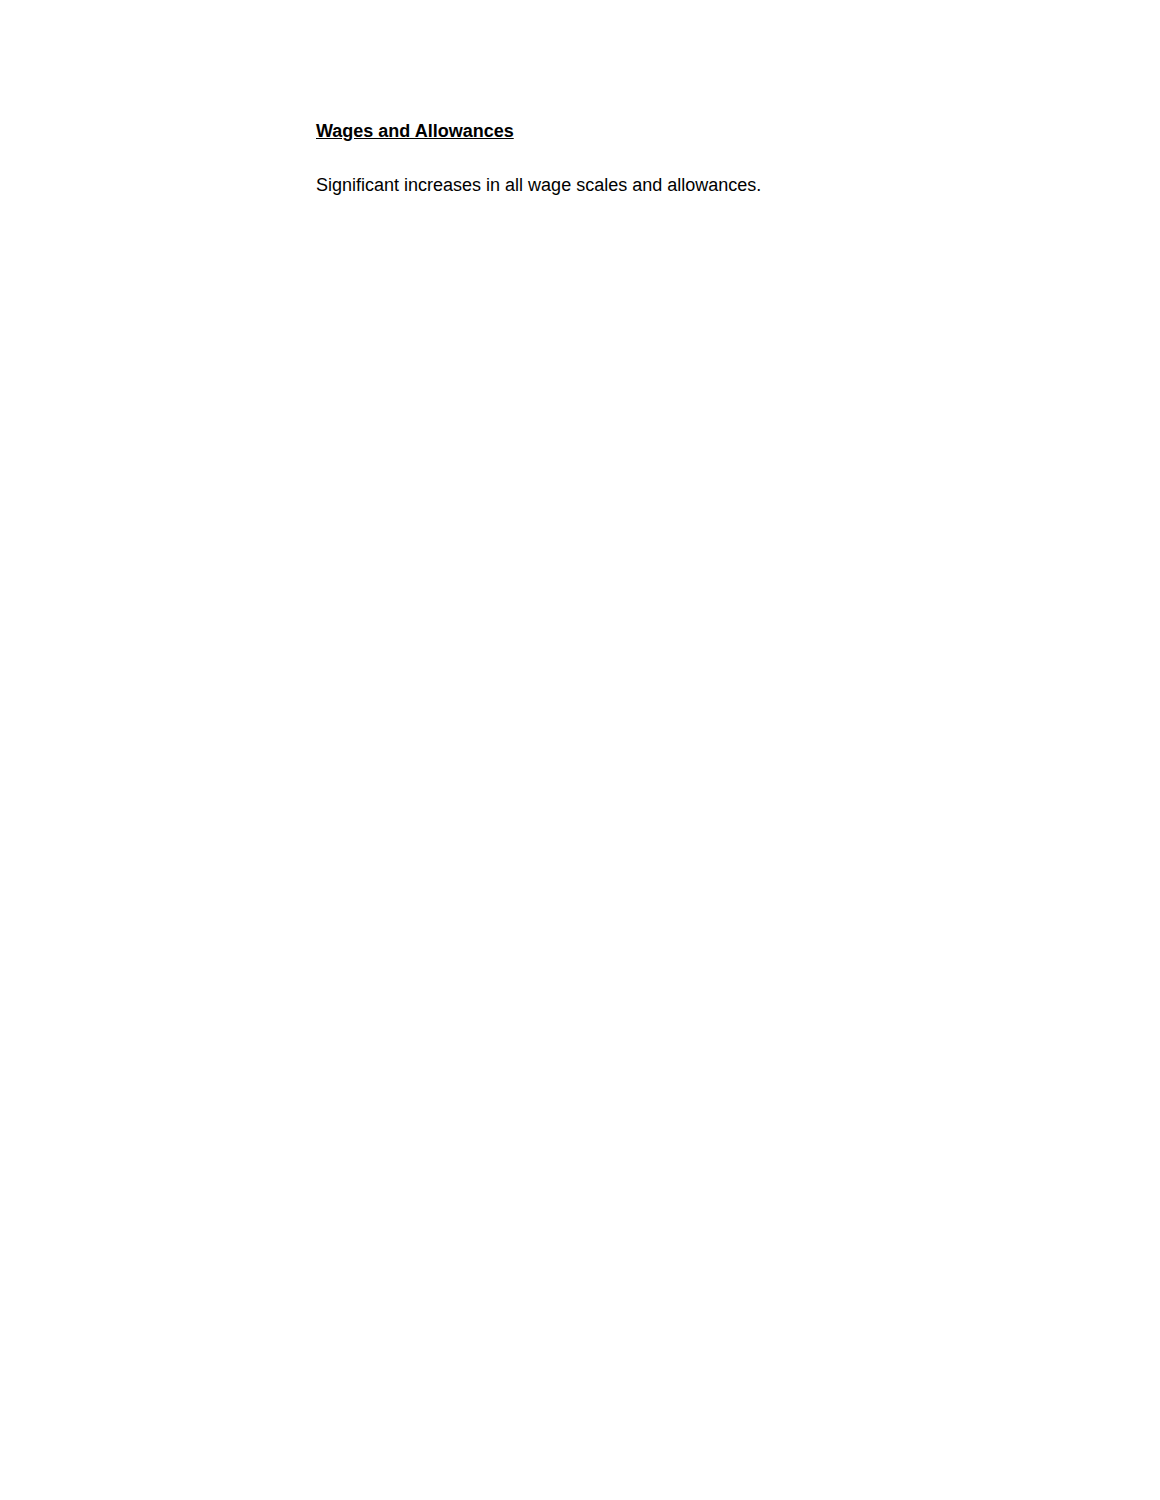Wages and Allowances
Significant increases in all wage scales and allowances.